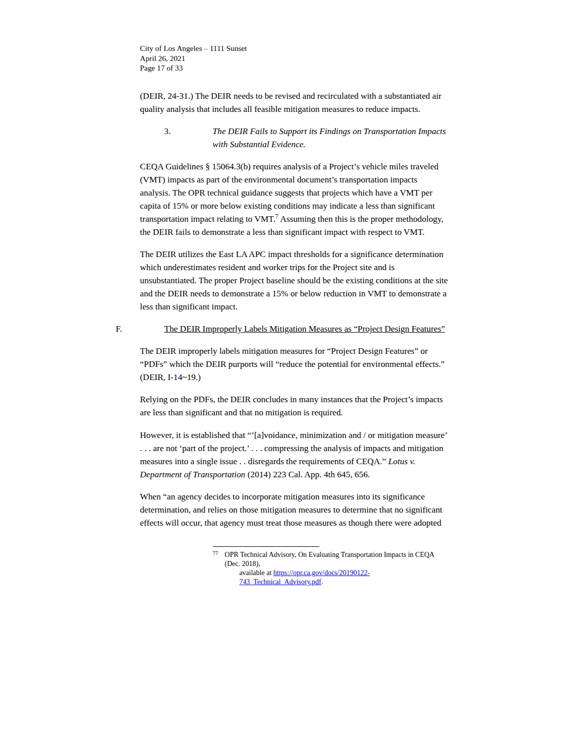City of Los Angeles – 1111 Sunset
April 26, 2021
Page 17 of 33
(DEIR, 24-31.) The DEIR needs to be revised and recirculated with a substantiated air quality analysis that includes all feasible mitigation measures to reduce impacts.
3. The DEIR Fails to Support its Findings on Transportation Impacts with Substantial Evidence.
CEQA Guidelines § 15064.3(b) requires analysis of a Project’s vehicle miles traveled (VMT) impacts as part of the environmental document’s transportation impacts analysis. The OPR technical guidance suggests that projects which have a VMT per capita of 15% or more below existing conditions may indicate a less than significant transportation impact relating to VMT.7 Assuming then this is the proper methodology, the DEIR fails to demonstrate a less than significant impact with respect to VMT.
The DEIR utilizes the East LA APC impact thresholds for a significance determination which underestimates resident and worker trips for the Project site and is unsubstantiated. The proper Project baseline should be the existing conditions at the site and the DEIR needs to demonstrate a 15% or below reduction in VMT to demonstrate a less than significant impact.
F. The DEIR Improperly Labels Mitigation Measures as “Project Design Features”
The DEIR improperly labels mitigation measures for “Project Design Features” or “PDFs” which the DEIR purports will “reduce the potential for environmental effects.” (DEIR, I-14~19.)
Relying on the PDFs, the DEIR concludes in many instances that the Project’s impacts are less than significant and that no mitigation is required.
However, it is established that “’[a]voidance, minimization and / or mitigation measure’ . . . are not ‘part of the project.’ . . . compressing the analysis of impacts and mitigation measures into a single issue . . disregards the requirements of CEQA.” Lotus v. Department of Transportation (2014) 223 Cal. App. 4th 645, 656.
When “an agency decides to incorporate mitigation measures into its significance determination, and relies on those mitigation measures to determine that no significant effects will occur, that agency must treat those measures as though there were adopted
77 OPR Technical Advisory, On Evaluating Transportation Impacts in CEQA (Dec. 2018), available at https://opr.ca.gov/docs/20190122-743_Technical_Advisory.pdf.